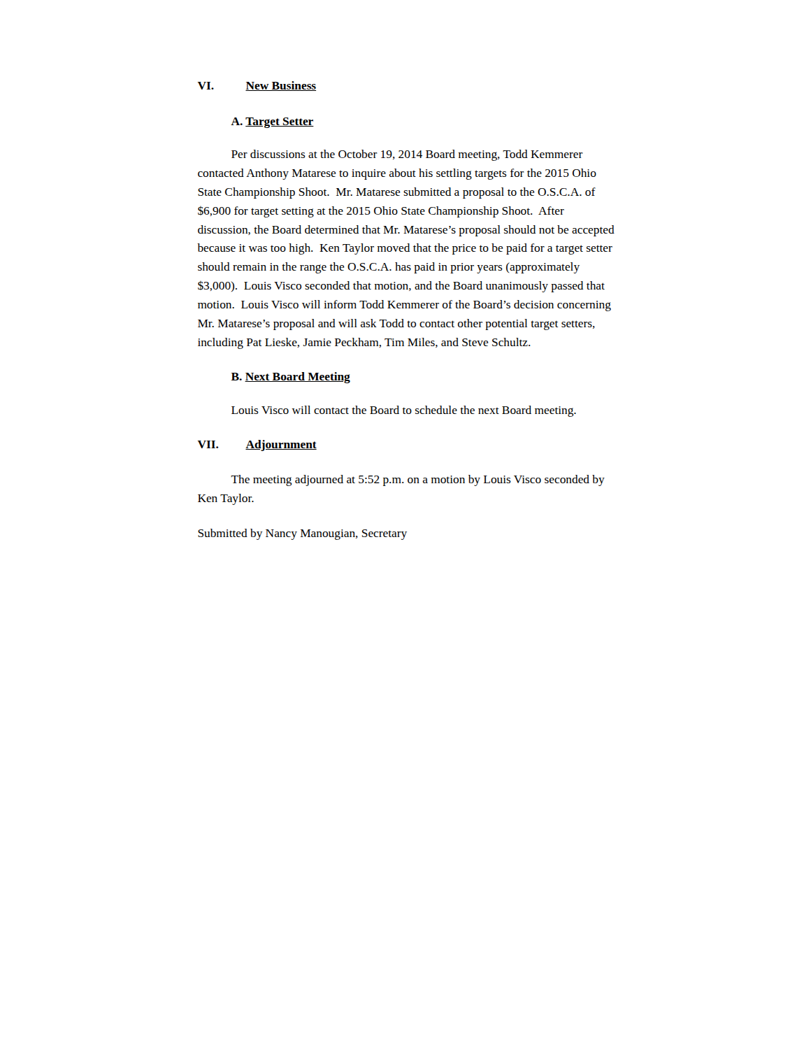VI. New Business
A. Target Setter
Per discussions at the October 19, 2014 Board meeting, Todd Kemmerer contacted Anthony Matarese to inquire about his settling targets for the 2015 Ohio State Championship Shoot. Mr. Matarese submitted a proposal to the O.S.C.A. of $6,900 for target setting at the 2015 Ohio State Championship Shoot. After discussion, the Board determined that Mr. Matarese’s proposal should not be accepted because it was too high. Ken Taylor moved that the price to be paid for a target setter should remain in the range the O.S.C.A. has paid in prior years (approximately $3,000). Louis Visco seconded that motion, and the Board unanimously passed that motion. Louis Visco will inform Todd Kemmerer of the Board’s decision concerning Mr. Matarese’s proposal and will ask Todd to contact other potential target setters, including Pat Lieske, Jamie Peckham, Tim Miles, and Steve Schultz.
B. Next Board Meeting
Louis Visco will contact the Board to schedule the next Board meeting.
VII. Adjournment
The meeting adjourned at 5:52 p.m. on a motion by Louis Visco seconded by Ken Taylor.
Submitted by Nancy Manougian, Secretary